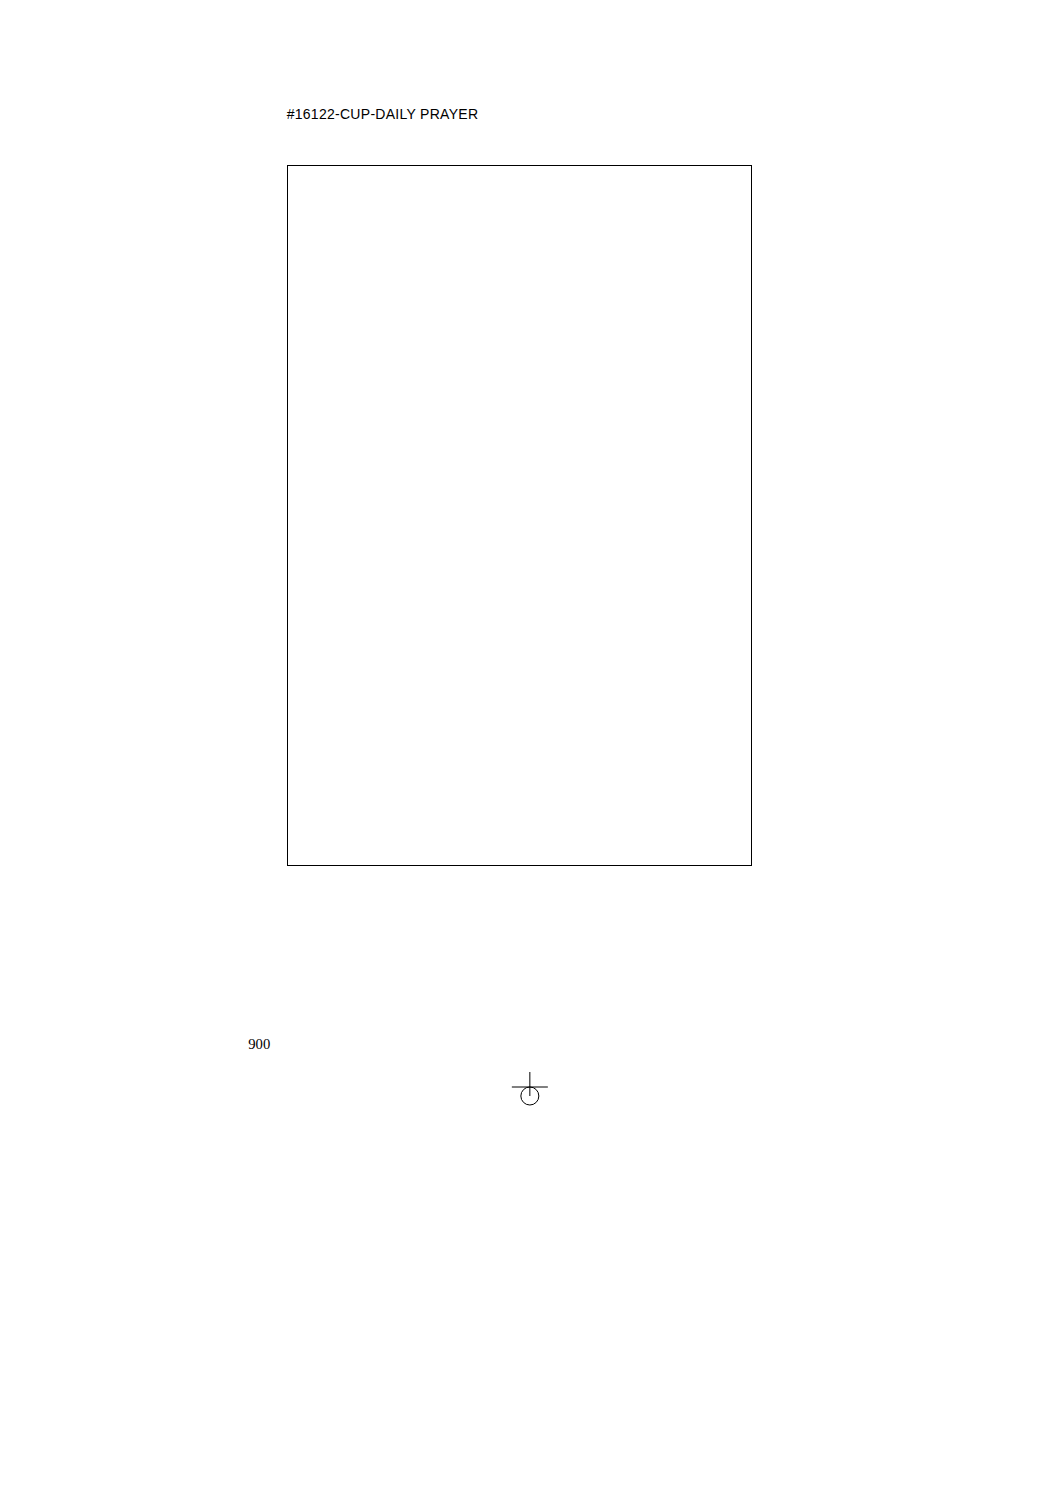#16122-CUP-DAILY PRAYER
900